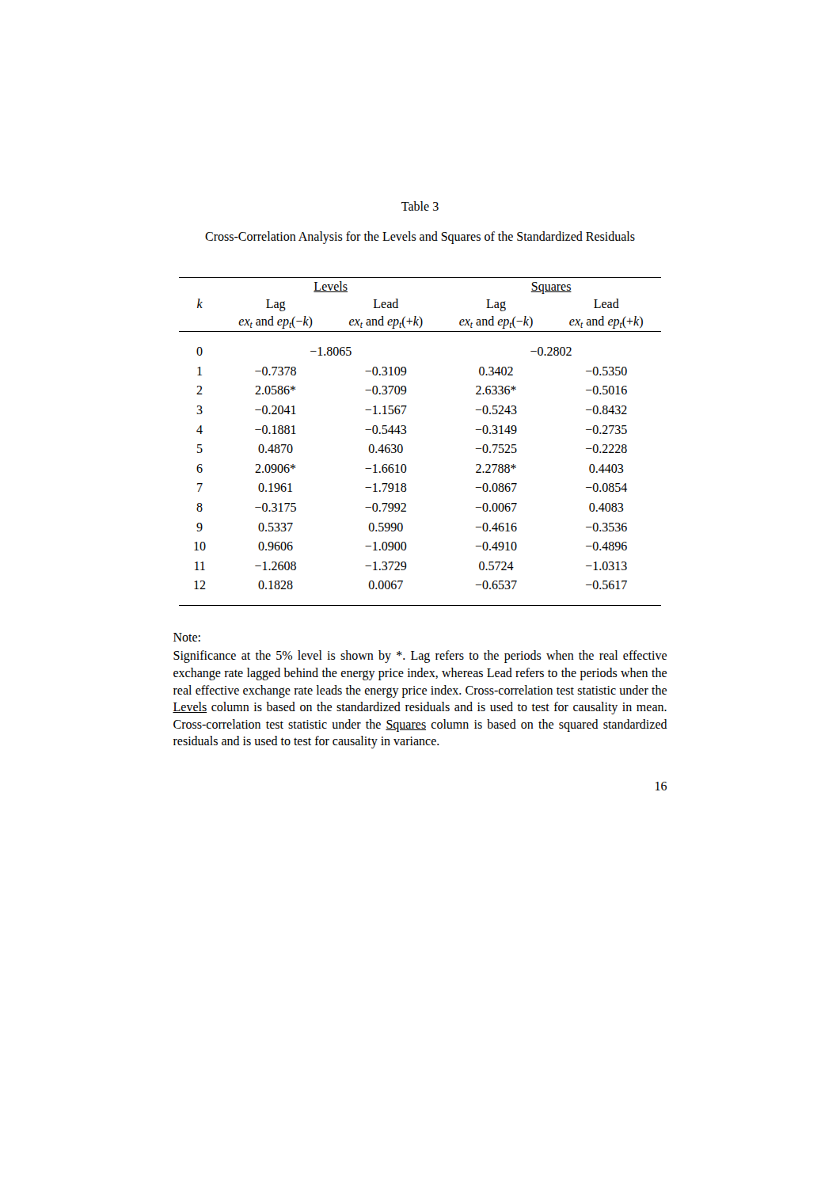Table 3
Cross-Correlation Analysis for the Levels and Squares of the Standardized Residuals
| | Levels | Squares |
| k | Lag | Lead | Lag | Lead |
| | ex t and ep t (− k ) | ex t and ep t (+ k ) | ex t and ep t (− k ) | ex t and ep t (+ k ) |
| 0 | −1.8065 | −0.2802 |
| 1 | −0.7378 | −0.3109 | 0.3402 | −0.5350 |
| 2 | 2.0586* | −0.3709 | 2.6336* | −0.5016 |
| 3 | −0.2041 | −1.1567 | −0.5243 | −0.8432 |
| 4 | −0.1881 | −0.5443 | −0.3149 | −0.2735 |
| 5 | 0.4870 | 0.4630 | −0.7525 | −0.2228 |
| 6 | 2.0906* | −1.6610 | 2.2788* | 0.4403 |
| 7 | 0.1961 | −1.7918 | −0.0867 | −0.0854 |
| 8 | −0.3175 | −0.7992 | −0.0067 | 0.4083 |
| 9 | 0.5337 | 0.5990 | −0.4616 | −0.3536 |
| 10 | 0.9606 | −1.0900 | −0.4910 | −0.4896 |
| 11 | −1.2608 | −1.3729 | 0.5724 | −1.0313 |
| 12 | 0.1828 | 0.0067 | −0.6537 | −0.5617 |
Note:
Significance at the 5% level is shown by *. Lag refers to the periods when the real effective exchange rate lagged behind the energy price index, whereas Lead refers to the periods when the real effective exchange rate leads the energy price index. Cross-correlation test statistic under the Levels column is based on the standardized residuals and is used to test for causality in mean. Cross-correlation test statistic under the Squares column is based on the squared standardized residuals and is used to test for causality in variance.
16